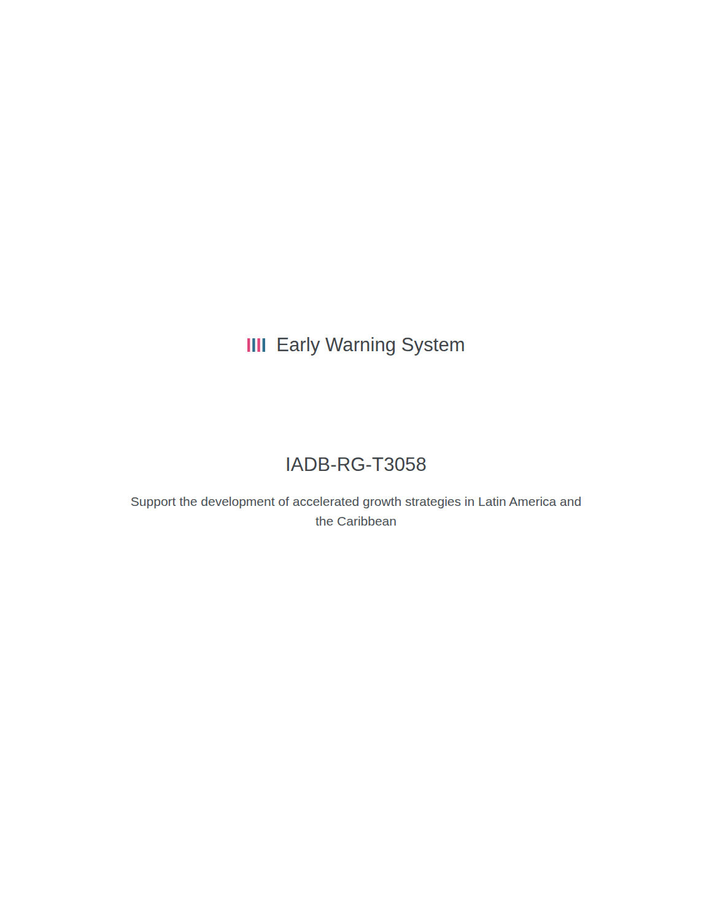Early Warning System
IADB-RG-T3058
Support the development of accelerated growth strategies in Latin America and the Caribbean